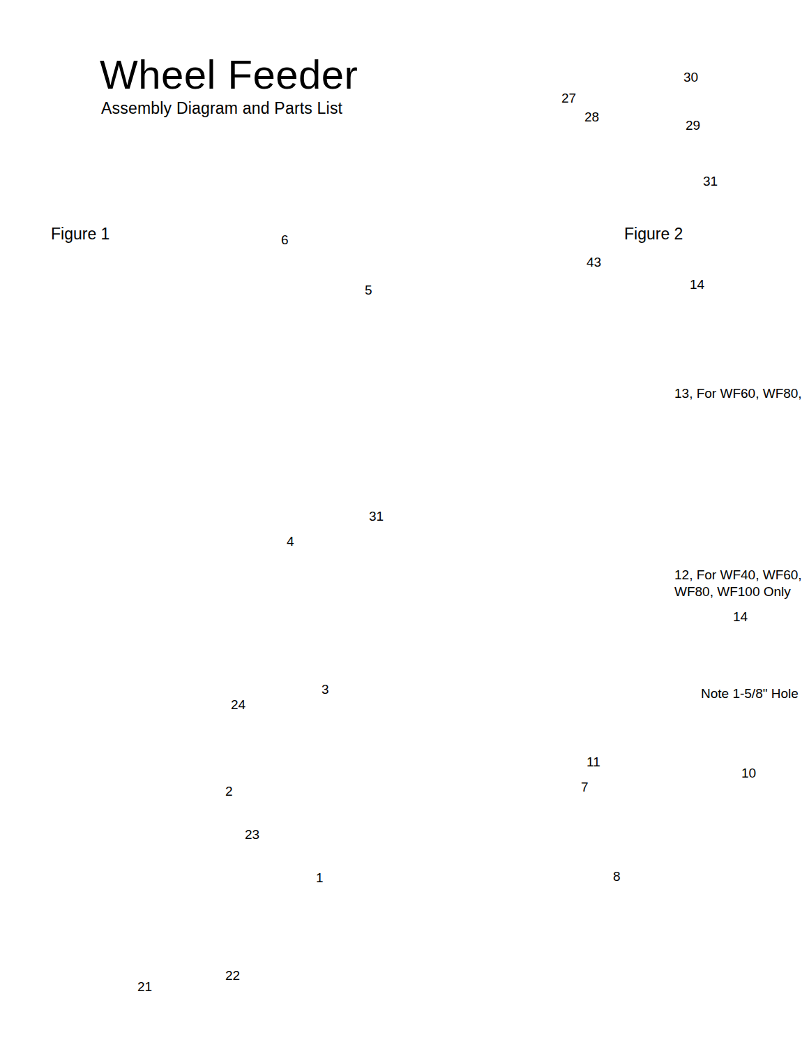Wheel Feeder
Assembly Diagram and Parts List
Figure 1 Figure 2 27 28 30 29 31 6 5 4 31 3 24 2 23 1 21 22 43 14 13, For WF60, WF80, 12, For WF40, WF60,
WF80, WF100 Only 14 Note 1-5/8" Hole 11 10 7 8